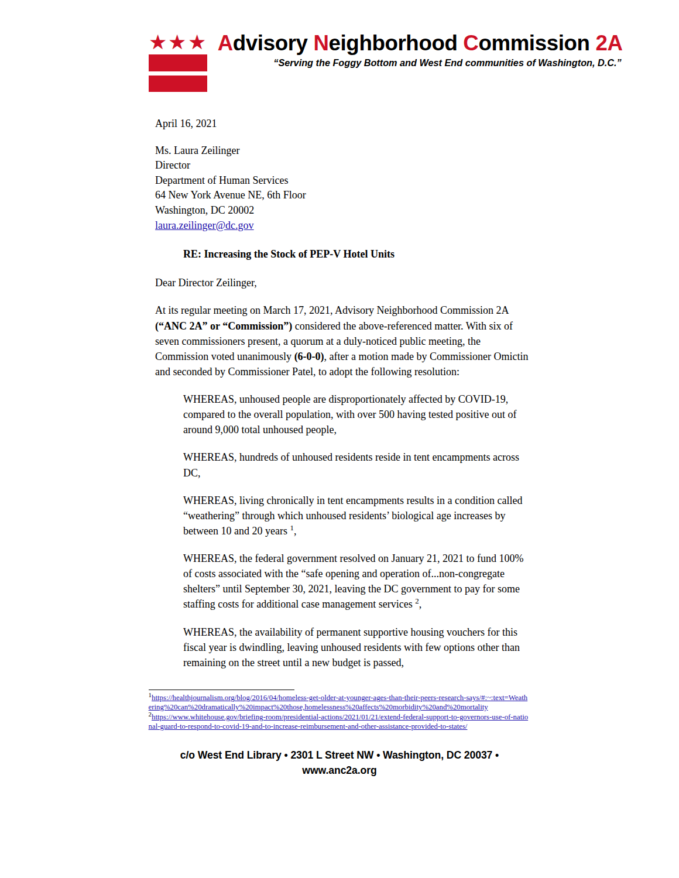★★★
Advisory Neighborhood Commission 2A
“Serving the Foggy Bottom and West End communities of Washington, D.C.”
April 16, 2021
Ms. Laura Zeilinger
Director
Department of Human Services
64 New York Avenue NE, 6th Floor
Washington, DC 20002
laura.zeilinger@dc.gov
RE: Increasing the Stock of PEP-V Hotel Units
Dear Director Zeilinger,
At its regular meeting on March 17, 2021, Advisory Neighborhood Commission 2A (“ANC 2A” or “Commission”) considered the above-referenced matter. With six of seven commissioners present, a quorum at a duly-noticed public meeting, the Commission voted unanimously (6-0-0), after a motion made by Commissioner Omictin and seconded by Commissioner Patel, to adopt the following resolution:
WHEREAS, unhoused people are disproportionately affected by COVID-19, compared to the overall population, with over 500 having tested positive out of around 9,000 total unhoused people,
WHEREAS, hundreds of unhoused residents reside in tent encampments across DC,
WHEREAS, living chronically in tent encampments results in a condition called “weathering” through which unhoused residents’ biological age increases by between 10 and 20 years 1,
WHEREAS, the federal government resolved on January 21, 2021 to fund 100% of costs associated with the “safe opening and operation of...non-congregate shelters” until September 30, 2021, leaving the DC government to pay for some staffing costs for additional case management services 2,
WHEREAS, the availability of permanent supportive housing vouchers for this fiscal year is dwindling, leaving unhoused residents with few options other than remaining on the street until a new budget is passed,
1https://healthjournalism.org/blog/2016/04/homeless-get-older-at-younger-ages-than-their-peers-research-says/#:~:text=Weathering%20can%20dramatically%20impact%20those,homelessness%20affects%20morbidity%20and%20mortality
2https://www.whitehouse.gov/briefing-room/presidential-actions/2021/01/21/extend-federal-support-to-governors-use-of-national-guard-to-respond-to-covid-19-and-to-increase-reimbursement-and-other-assistance-provided-to-states/
c/o West End Library • 2301 L Street NW • Washington, DC 20037 • www.anc2a.org